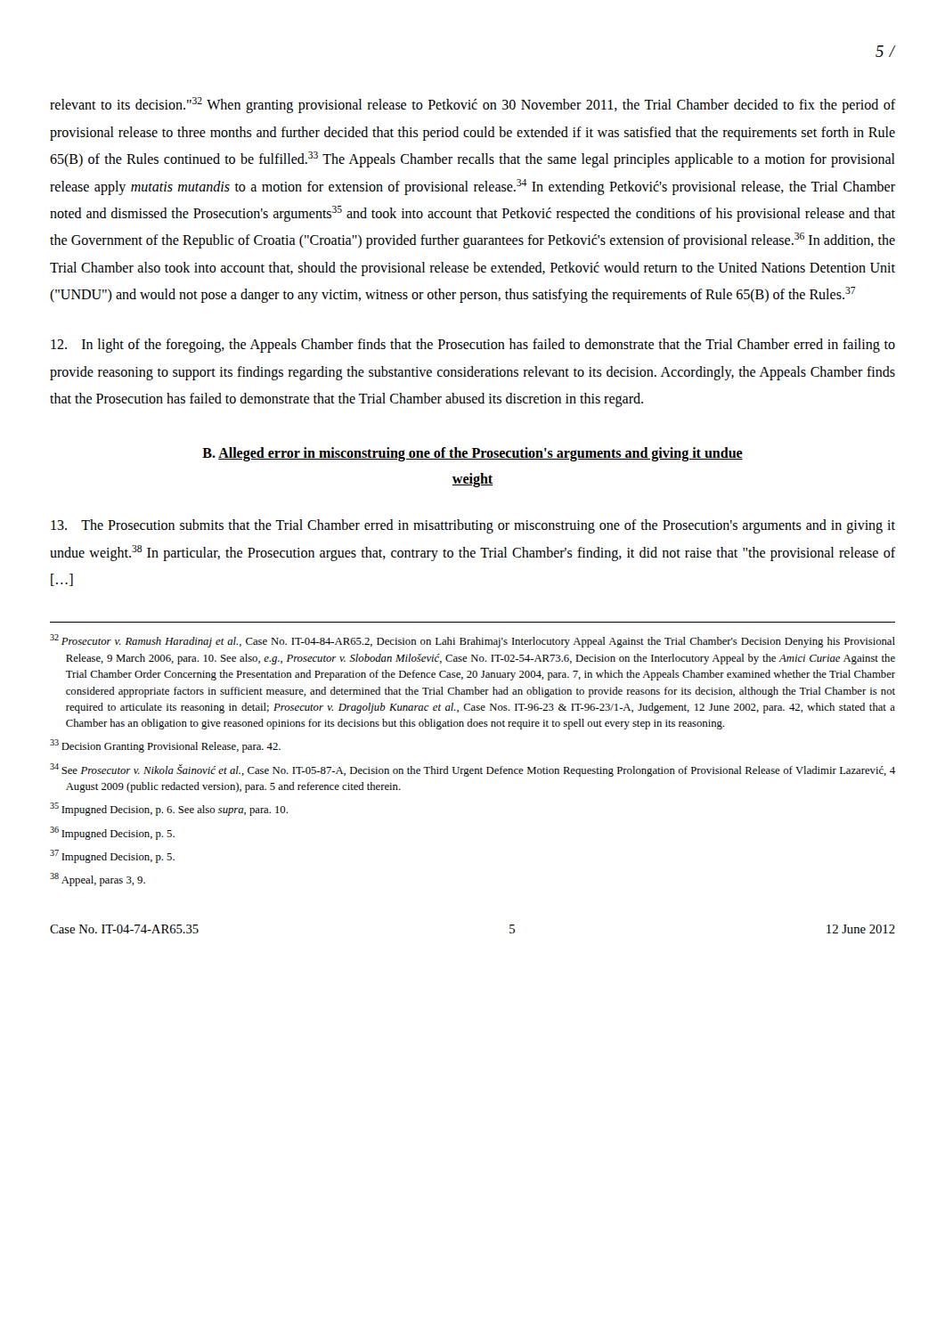5 /
relevant to its decision."32 When granting provisional release to Petković on 30 November 2011, the Trial Chamber decided to fix the period of provisional release to three months and further decided that this period could be extended if it was satisfied that the requirements set forth in Rule 65(B) of the Rules continued to be fulfilled.33 The Appeals Chamber recalls that the same legal principles applicable to a motion for provisional release apply mutatis mutandis to a motion for extension of provisional release.34 In extending Petković's provisional release, the Trial Chamber noted and dismissed the Prosecution's arguments35 and took into account that Petković respected the conditions of his provisional release and that the Government of the Republic of Croatia ("Croatia") provided further guarantees for Petković's extension of provisional release.36 In addition, the Trial Chamber also took into account that, should the provisional release be extended, Petković would return to the United Nations Detention Unit ("UNDU") and would not pose a danger to any victim, witness or other person, thus satisfying the requirements of Rule 65(B) of the Rules.37
12. In light of the foregoing, the Appeals Chamber finds that the Prosecution has failed to demonstrate that the Trial Chamber erred in failing to provide reasoning to support its findings regarding the substantive considerations relevant to its decision. Accordingly, the Appeals Chamber finds that the Prosecution has failed to demonstrate that the Trial Chamber abused its discretion in this regard.
B. Alleged error in misconstruing one of the Prosecution's arguments and giving it undue
weight
13. The Prosecution submits that the Trial Chamber erred in misattributing or misconstruing one of the Prosecution's arguments and in giving it undue weight.38 In particular, the Prosecution argues that, contrary to the Trial Chamber's finding, it did not raise that "the provisional release of […]
32 Prosecutor v. Ramush Haradinaj et al., Case No. IT-04-84-AR65.2, Decision on Lahi Brahimaj's Interlocutory Appeal Against the Trial Chamber's Decision Denying his Provisional Release, 9 March 2006, para. 10. See also, e.g., Prosecutor v. Slobodan Milošević, Case No. IT-02-54-AR73.6, Decision on the Interlocutory Appeal by the Amici Curiae Against the Trial Chamber Order Concerning the Presentation and Preparation of the Defence Case, 20 January 2004, para. 7, in which the Appeals Chamber examined whether the Trial Chamber considered appropriate factors in sufficient measure, and determined that the Trial Chamber had an obligation to provide reasons for its decision, although the Trial Chamber is not required to articulate its reasoning in detail; Prosecutor v. Dragoljub Kunarac et al., Case Nos. IT-96-23 & IT-96-23/1-A, Judgement, 12 June 2002, para. 42, which stated that a Chamber has an obligation to give reasoned opinions for its decisions but this obligation does not require it to spell out every step in its reasoning.
33 Decision Granting Provisional Release, para. 42.
34 See Prosecutor v. Nikola Šainović et al., Case No. IT-05-87-A, Decision on the Third Urgent Defence Motion Requesting Prolongation of Provisional Release of Vladimir Lazarević, 4 August 2009 (public redacted version), para. 5 and reference cited therein.
35 Impugned Decision, p. 6. See also supra, para. 10.
36 Impugned Decision, p. 5.
37 Impugned Decision, p. 5.
38 Appeal, paras 3, 9.
Case No. IT-04-74-AR65.35 5 12 June 2012